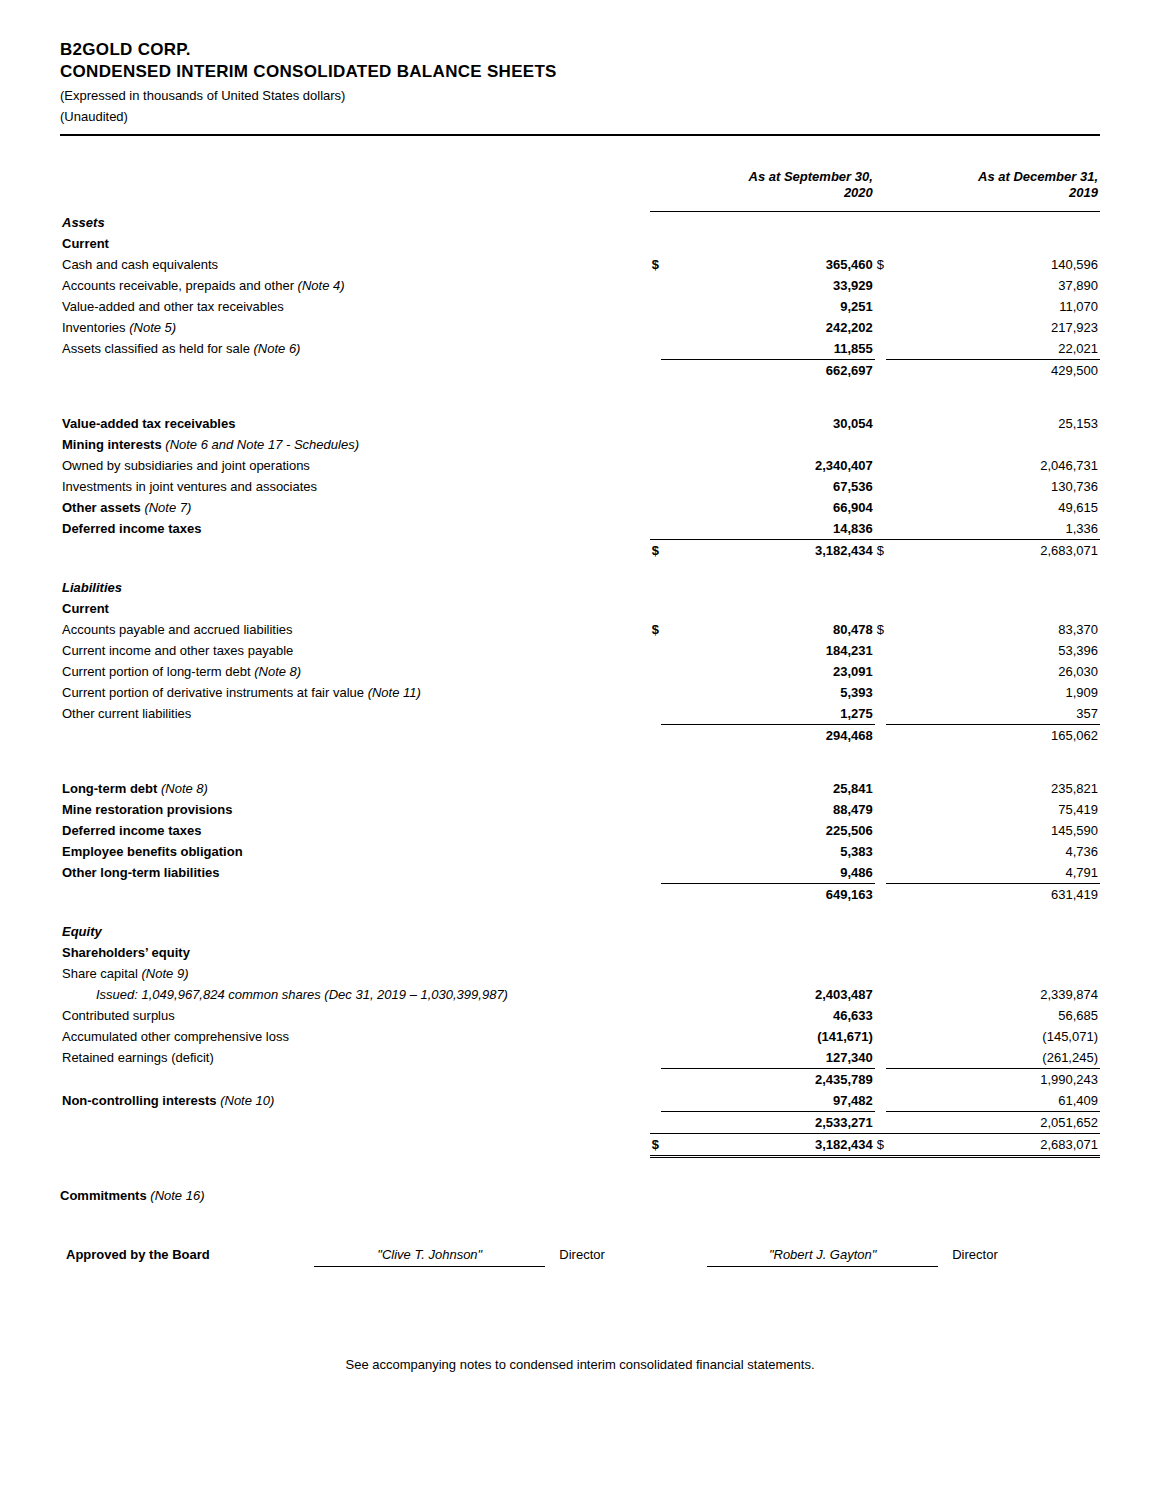B2GOLD CORP.
CONDENSED INTERIM CONSOLIDATED BALANCE SHEETS
(Expressed in thousands of United States dollars)
(Unaudited)
| | As at September 30, 2020 | As at December 31, 2019 |
| Assets | |
| Current | |
| Cash and cash equivalents | $ | 365,460 | $ | 140,596 |
| Accounts receivable, prepaids and other (Note 4) | | 33,929 | | 37,890 |
| Value-added and other tax receivables | | 9,251 | | 11,070 |
| Inventories (Note 5) | | 242,202 | | 217,923 |
| Assets classified as held for sale (Note 6) | | 11,855 | | 22,021 |
| | | 662,697 | | 429,500 |
| Value-added tax receivables | | 30,054 | | 25,153 |
| Mining interests (Note 6 and Note 17 - Schedules) | |
| Owned by subsidiaries and joint operations | | 2,340,407 | | 2,046,731 |
| Investments in joint ventures and associates | | 67,536 | | 130,736 |
| Other assets (Note 7) | | 66,904 | | 49,615 |
| Deferred income taxes | | 14,836 | | 1,336 |
| | $ | 3,182,434 | $ | 2,683,071 |
| Liabilities | |
| Current | |
| Accounts payable and accrued liabilities | $ | 80,478 | $ | 83,370 |
| Current income and other taxes payable | | 184,231 | | 53,396 |
| Current portion of long-term debt (Note 8) | | 23,091 | | 26,030 |
| Current portion of derivative instruments at fair value (Note 11) | | 5,393 | | 1,909 |
| Other current liabilities | | 1,275 | | 357 |
| | | 294,468 | | 165,062 |
| Long-term debt (Note 8) | | 25,841 | | 235,821 |
| Mine restoration provisions | | 88,479 | | 75,419 |
| Deferred income taxes | | 225,506 | | 145,590 |
| Employee benefits obligation | | 5,383 | | 4,736 |
| Other long-term liabilities | | 9,486 | | 4,791 |
| | | 649,163 | | 631,419 |
| Equity | |
| Shareholders’ equity | |
| Share capital (Note 9) | |
| Issued: 1,049,967,824 common shares (Dec 31, 2019 – 1,030,399,987) | | 2,403,487 | | 2,339,874 |
| Contributed surplus | | 46,633 | | 56,685 |
| Accumulated other comprehensive loss | | (141,671) | | (145,071) |
| Retained earnings (deficit) | | 127,340 | | (261,245) |
| | | 2,435,789 | | 1,990,243 |
| Non-controlling interests (Note 10) | | 97,482 | | 61,409 |
| | | 2,533,271 | | 2,051,652 |
| | $ | 3,182,434 | $ | 2,683,071 |
Commitments (Note 16)
| Approved by the Board | "Clive T. Johnson" | Director | "Robert J. Gayton" | Director |
See accompanying notes to condensed interim consolidated financial statements.